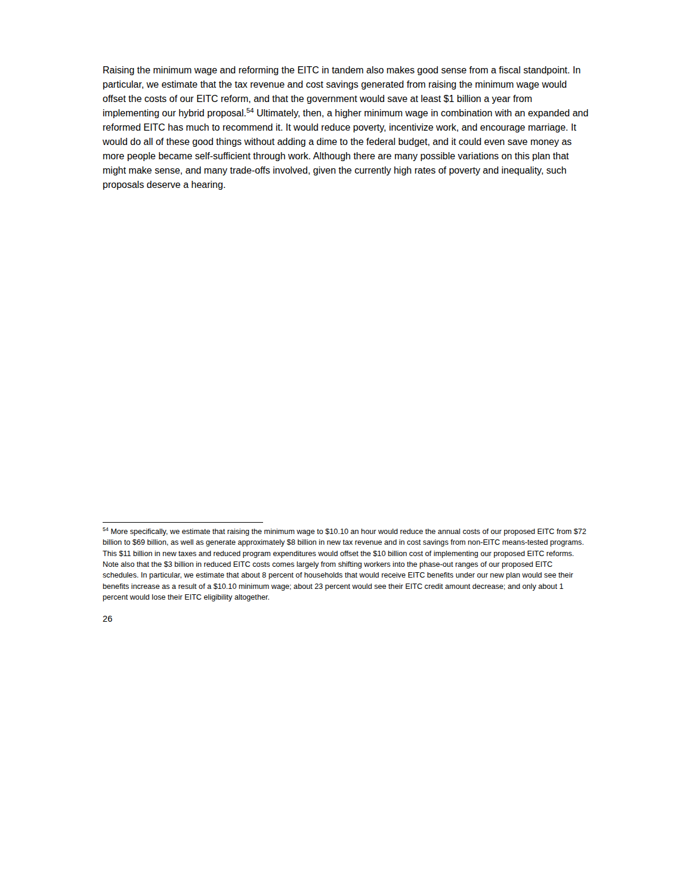Raising the minimum wage and reforming the EITC in tandem also makes good sense from a fiscal standpoint. In particular, we estimate that the tax revenue and cost savings generated from raising the minimum wage would offset the costs of our EITC reform, and that the government would save at least $1 billion a year from implementing our hybrid proposal.54 Ultimately, then, a higher minimum wage in combination with an expanded and reformed EITC has much to recommend it. It would reduce poverty, incentivize work, and encourage marriage. It would do all of these good things without adding a dime to the federal budget, and it could even save money as more people became self-sufficient through work. Although there are many possible variations on this plan that might make sense, and many trade-offs involved, given the currently high rates of poverty and inequality, such proposals deserve a hearing.
54 More specifically, we estimate that raising the minimum wage to $10.10 an hour would reduce the annual costs of our proposed EITC from $72 billion to $69 billion, as well as generate approximately $8 billion in new tax revenue and in cost savings from non-EITC means-tested programs. This $11 billion in new taxes and reduced program expenditures would offset the $10 billion cost of implementing our proposed EITC reforms. Note also that the $3 billion in reduced EITC costs comes largely from shifting workers into the phase-out ranges of our proposed EITC schedules. In particular, we estimate that about 8 percent of households that would receive EITC benefits under our new plan would see their benefits increase as a result of a $10.10 minimum wage; about 23 percent would see their EITC credit amount decrease; and only about 1 percent would lose their EITC eligibility altogether.
26